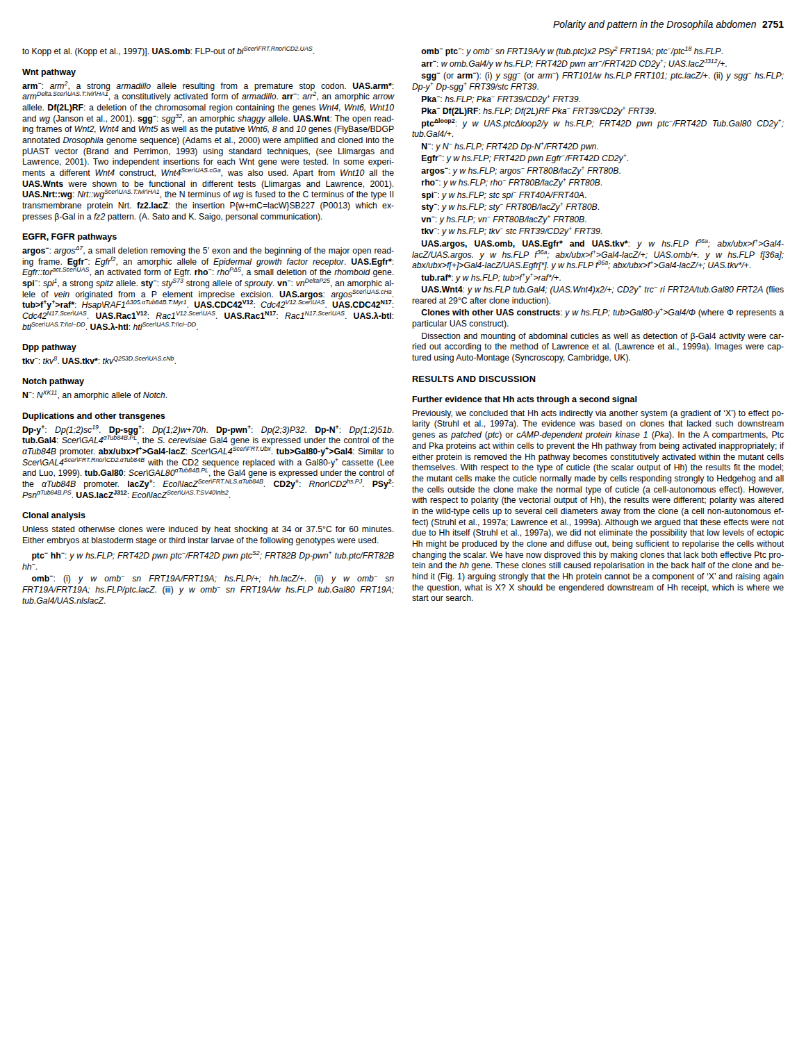Polarity and pattern in the Drosophila abdomen 2751
to Kopp et al. (Kopp et al., 1997)]. UAS.omb: FLP-out of biScer\FRT.Rnor\CD2.UAS.
Wnt pathway
arm−: arm2, a strong armadillo allele resulting from a premature stop codon. UAS.arm*: armDelta.Scer\UAS.T:Ivir\HA1, a constitutively activated form of armadillo. arr−: arr2, an amorphic arrow allele. Df(2L)RF: a deletion of the chromosomal region containing the genes Wnt4, Wnt6, Wnt10 and wg (Janson et al., 2001). sgg−: sgg32, an amorphic shaggy allele. UAS.Wnt: The open reading frames of Wnt2, Wnt4 and Wnt5 as well as the putative Wnt6, 8 and 10 genes (FlyBase/BDGP annotated Drosophila genome sequence) (Adams et al., 2000) were amplified and cloned into the pUAST vector (Brand and Perrimon, 1993) using standard techniques, (see Llimargas and Lawrence, 2001). Two independent insertions for each Wnt gene were tested. In some experiments a different Wnt4 construct, Wnt4Scer\UAS.cGa, was also used. Apart from Wnt10 all the UAS.Wnts were shown to be functional in different tests (Llimargas and Lawrence, 2001). UAS.Nrt::wg: Nrt::wgScer\UAS.T:Ivir\HA1, the N terminus of wg is fused to the C terminus of the type II transmembrane protein Nrt. fz2.lacZ: the insertion P{w+mC=lacW}SB227 (P0013) which expresses β-Gal in a fz2 pattern. (A. Sato and K. Saigo, personal communication).
EGFR, FGFR pathways
argos−: argosΔ7, a small deletion removing the 5′ exon and the beginning of the major open reading frame. Egfr−: Egfrf2, an amorphic allele of Epidermal growth factor receptor. UAS.Egfr*: Egfr::toract.Scer\UAS, an activated form of Egfr. rho−: rhoPΔ5, a small deletion of the rhomboid gene. spi−: spi1, a strong spitz allele. sty−: styS73 strong allele of sprouty. vn−: vnDeltaP25, an amorphic allele of vein originated from a P element imprecise excision. UAS.argos: argosScer\UAS.cHa. tub>f+y+>raf*: Hsap\RAF1Δ305.αTub84B.T:Myr1. UAS.CDC42V12: Cdc42V12.Scer\UAS. UAS.CDC42N17: Cdc42N17.Scer\UAS. UAS.Rac1V12: Rac1V12.Scer\UAS. UAS.Rac1N17: Rac1N17.Scer\UAS. UAS.λ-btl: btlScer\UAS.T:I\cI–DD. UAS.λ-htl: htlScer\UAS.T:I\cI–DD.
Dpp pathway
tkv−: tkv8. UAS.tkv*: tkvQ253D.Scer\UAS.cNb.
Notch pathway
N−: NXK11, an amorphic allele of Notch.
Duplications and other transgenes
Dp-y+: Dp(1;2)sc19. Dp-sgg+: Dp(1;2)w+70h. Dp-pwn+: Dp(2;3)P32. Dp-N+: Dp(1;2)51b. tub.Gal4: Scer\GAL4αTub84B.PL, the S. cerevisiae Gal4 gene is expressed under the control of the αTub84B promoter. abx/ubx>f+>Gal4-lacZ: Scer\GAL4Scer\FRT.Ubx. tub>Gal80-y+>Gal4: Similar to Scer\GAL4Scer\FRT.Rnor\CD2.αTub84B with the CD2 sequence replaced with a Gal80-y+ cassette (Lee and Luo, 1999). tub.Gal80: Scer\GAL80αTub84B.PL, the Gal4 gene is expressed under the control of the αTub84B promoter. lacZy+: Ecol\lacZScer\FRT.NLS.αTub84B. CD2y+: Rnor\CD2hs.PJ. PSy2: PsnαTub84B.PS. UAS.lacZJ312: Ecol\lacZScer\UAS.T:SV40\nls2.
Clonal analysis
Unless stated otherwise clones were induced by heat shocking at 34 or 37.5°C for 60 minutes. Either embryos at blastoderm stage or third instar larvae of the following genotypes were used.
ptc− hh−: y w hs.FLP; FRT42D pwn ptc−/FRT42D pwn ptcS2; FRT82B Dp-pwn+ tub.ptc/FRT82B hh−.
omb−: (i) y w omb− sn FRT19A/FRT19A; hs.FLP/+; hh.lacZ/+. (ii) y w omb− sn FRT19A/FRT19A; hs.FLP/ptc.lacZ. (iii) y w omb− sn FRT19A/w hs.FLP tub.Gal80 FRT19A; tub.Gal4/UAS.nlslacZ.
omb− ptc−: y omb− sn FRT19A/y w (tub.ptc)x2 PSy2 FRT19A; ptc−/ptc18 hs.FLP.
arr−: w omb.Gal4/y w hs.FLP; FRT42D pwn arr−/FRT42D CD2y+; UAS.lacZJ312/+.
sgg− (or arm−): (i) y sgg− (or arm−) FRT101/w hs.FLP FRT101; ptc.lacZ/+. (ii) y sgg− hs.FLP; Dp-y+ Dp-sgg+ FRT39/stc FRT39.
Pka−: hs.FLP; Pka− FRT39/CD2y+ FRT39.
Pka− Df(2L)RF: hs.FLP; Df(2L)RF Pka− FRT39/CD2y+ FRT39.
ptcΔloop2: y w UAS.ptcΔloop2/y w hs.FLP; FRT42D pwn ptc−/FRT42D Tub.Gal80 CD2y+; tub.Gal4/+.
N−: y N− hs.FLP; FRT42D Dp-N+/FRT42D pwn.
Egfr−: y w hs.FLP; FRT42D pwn Egfr−/FRT42D CD2y+.
argos−: y w hs.FLP; argos− FRT80B/lacZy+ FRT80B.
rho−: y w hs.FLP; rho− FRT80B/lacZy+ FRT80B.
spi−: y w hs.FLP; stc spi− FRT40A/FRT40A.
sty−: y w hs.FLP; sty− FRT80B/lacZy+ FRT80B.
vn−: y hs.FLP; vn− FRT80B/lacZy+ FRT80B.
tkv−: y w hs.FLP; tkv− stc FRT39/CD2y+ FRT39.
UAS.argos, UAS.omb, UAS.Egfr* and UAS.tkv*: y w hs.FLP f36a; abx/ubx>f+>Gal4-lacZ/UAS.argos. y w hs.FLP f36a; abx/ubx>f+>Gal4-lacZ/+; UAS.omb/+. y w hs.FLP f[36a]; abx/ubx>f[+]>Gal4-lacZ/UAS.Egfr[*]. y w hs.FLP f36a; abx/ubx>f+>Gal4-lacZ/+; UAS.tkv*/+.
tub.raf*: y w hs.FLP; tub>f+y+>raf*/+.
UAS.Wnt4: y w hs.FLP tub.Gal4; (UAS.Wnt4)x2/+; CD2y+ trc− ri FRT2A/tub.Gal80 FRT2A (flies reared at 29°C after clone induction).
Clones with other UAS constructs: y w hs.FLP; tub>Gal80-y+>Gal4/Φ (where Φ represents a particular UAS construct).
Dissection and mounting of abdominal cuticles as well as detection of β-Gal4 activity were carried out according to the method of Lawrence et al. (Lawrence et al., 1999a). Images were captured using Auto-Montage (Syncroscopy, Cambridge, UK).
Results and discussion
Further evidence that Hh acts through a second signal
Previously, we concluded that Hh acts indirectly via another system (a gradient of ‘X’) to effect polarity (Struhl et al., 1997a). The evidence was based on clones that lacked such downstream genes as patched (ptc) or cAMP-dependent protein kinase 1 (Pka). In the A compartments, Ptc and Pka proteins act within cells to prevent the Hh pathway from being activated inappropriately; if either protein is removed the Hh pathway becomes constitutively activated within the mutant cells themselves. With respect to the type of cuticle (the scalar output of Hh) the results fit the model; the mutant cells make the cuticle normally made by cells responding strongly to Hedgehog and all the cells outside the clone make the normal type of cuticle (a cell-autonomous effect). However, with respect to polarity (the vectorial output of Hh), the results were different; polarity was altered in the wild-type cells up to several cell diameters away from the clone (a cell non-autonomous effect) (Struhl et al., 1997a; Lawrence et al., 1999a). Although we argued that these effects were not due to Hh itself (Struhl et al., 1997a), we did not eliminate the possibility that low levels of ectopic Hh might be produced by the clone and diffuse out, being sufficient to repolarise the cells without changing the scalar. We have now disproved this by making clones that lack both effective Ptc protein and the hh gene. These clones still caused repolarisation in the back half of the clone and behind it (Fig. 1) arguing strongly that the Hh protein cannot be a component of ‘X’ and raising again the question, what is X? X should be engendered downstream of Hh receipt, which is where we start our search.